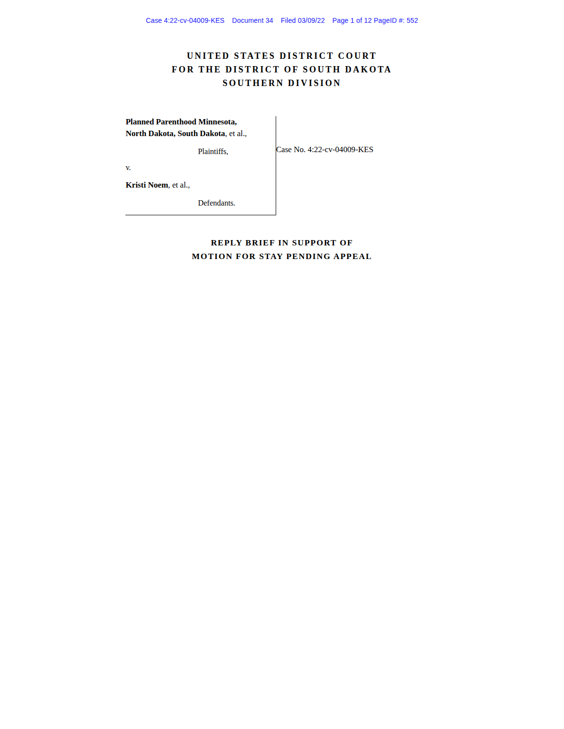Case 4:22-cv-04009-KES Document 34 Filed 03/09/22 Page 1 of 12 PageID #: 552
UNITED STATES DISTRICT COURT
FOR THE DISTRICT OF SOUTH DAKOTA
SOUTHERN DIVISION
| Planned Parenthood Minnesota, North Dakota, South Dakota , et al., Plaintiffs, v. Kristi Noem , et al., Defendants. | Case No. 4:22-cv-04009-KES |
REPLY BRIEF IN SUPPORT OF
MOTION FOR STAY PENDING APPEAL